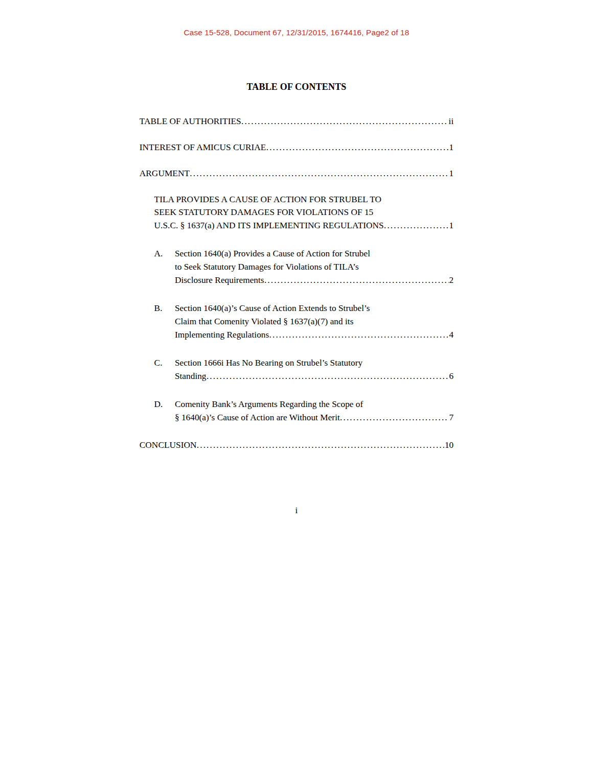Case 15-528, Document 67, 12/31/2015, 1674416, Page2 of 18
TABLE OF CONTENTS
TABLE OF AUTHORITIES .................................................................................. ii
INTEREST OF AMICUS CURIAE ..................................................................... 1
ARGUMENT ....................................................................................................... 1
TILA PROVIDES A CAUSE OF ACTION FOR STRUBEL TO SEEK STATUTORY DAMAGES FOR VIOLATIONS OF 15
U.S.C. § 1637(a) AND ITS IMPLEMENTING REGULATIONS ..................... 1
A. Section 1640(a) Provides a Cause of Action for Strubel to Seek Statutory Damages for Violations of TILA’s
Disclosure Requirements ................................................................. 2
B. Section 1640(a)’s Cause of Action Extends to Strubel’s Claim that Comenity Violated § 1637(a)(7) and its
Implementing Regulations ............................................................... 4
C. Section 1666i Has No Bearing on Strubel’s Statutory
Standing ............................................................................................. 6
D. Comenity Bank’s Arguments Regarding the Scope of
§ 1640(a)’s Cause of Action are Without Merit ................................. 7
CONCLUSION .............................................................................................. 10
i